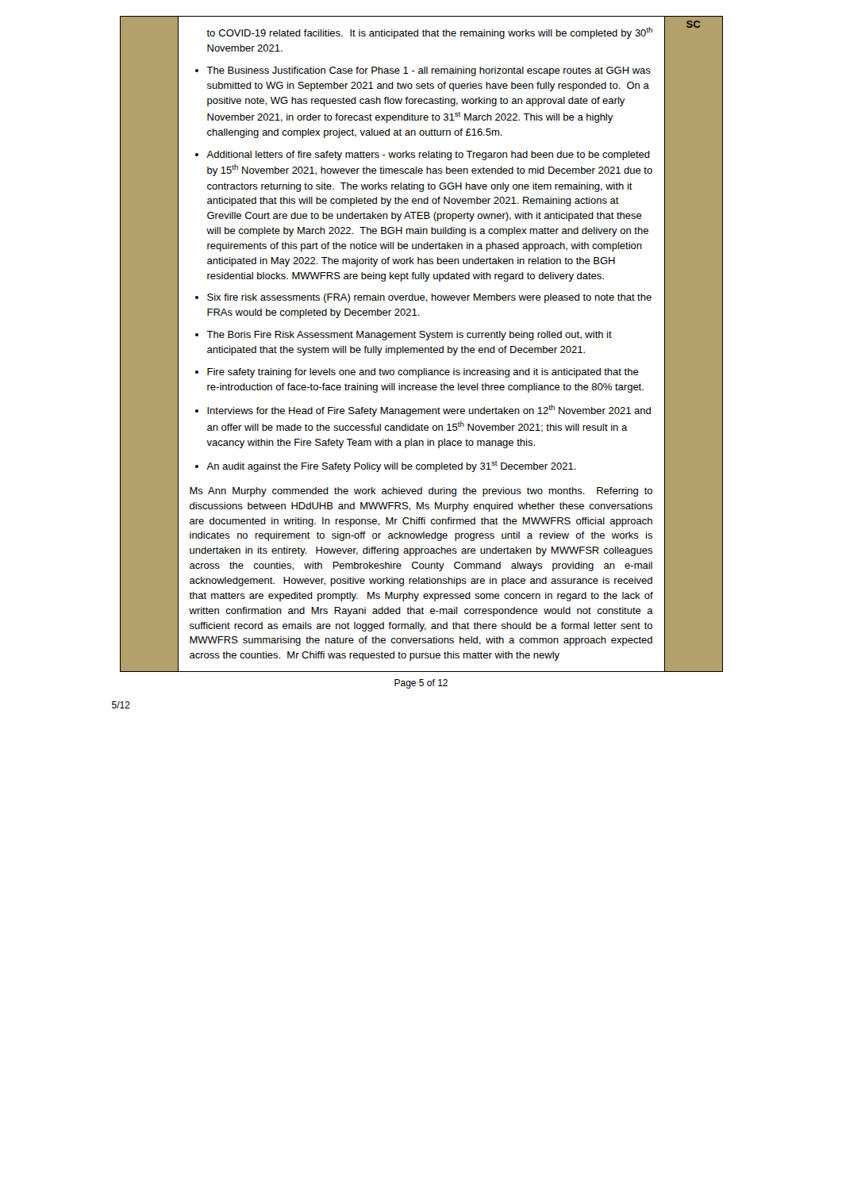| | to COVID-19 related facilities. It is anticipated that the remaining works will be completed by 30 th November 2021. The Business Justification Case for Phase 1 - all remaining horizontal escape routes at GGH was submitted to WG in September 2021 and two sets of queries have been fully responded to. On a positive note, WG has requested cash flow forecasting, working to an approval date of early November 2021, in order to forecast expenditure to 31 st March 2022. This will be a highly challenging and complex project, valued at an outturn of £16.5m. Additional letters of fire safety matters - works relating to Tregaron had been due to be completed by 15 th November 2021, however the timescale has been extended to mid December 2021 due to contractors returning to site. The works relating to GGH have only one item remaining, with it anticipated that this will be completed by the end of November 2021. Remaining actions at Greville Court are due to be undertaken by ATEB (property owner), with it anticipated that these will be complete by March 2022. The BGH main building is a complex matter and delivery on the requirements of this part of the notice will be undertaken in a phased approach, with completion anticipated in May 2022. The majority of work has been undertaken in relation to the BGH residential blocks. MWWFRS are being kept fully updated with regard to delivery dates. Six fire risk assessments (FRA) remain overdue, however Members were pleased to note that the FRAs would be completed by December 2021. The Boris Fire Risk Assessment Management System is currently being rolled out, with it anticipated that the system will be fully implemented by the end of December 2021. Fire safety training for levels one and two compliance is increasing and it is anticipated that the re-introduction of face-to-face training will increase the level three compliance to the 80% target. Interviews for the Head of Fire Safety Management were undertaken on 12 th November 2021 and an offer will be made to the successful candidate on 15 th November 2021; this will result in a vacancy within the Fire Safety Team with a plan in place to manage this. An audit against the Fire Safety Policy will be completed by 31 st December 2021. Ms Ann Murphy commended the work achieved during the previous two months. Referring to discussions between HDdUHB and MWWFRS, Ms Murphy enquired whether these conversations are documented in writing. In response, Mr Chiffi confirmed that the MWWFRS official approach indicates no requirement to sign-off or acknowledge progress until a review of the works is undertaken in its entirety. However, differing approaches are undertaken by MWWFSR colleagues across the counties, with Pembrokeshire County Command always providing an e-mail acknowledgement. However, positive working relationships are in place and assurance is received that matters are expedited promptly. Ms Murphy expressed some concern in regard to the lack of written confirmation and Mrs Rayani added that e-mail correspondence would not constitute a sufficient record as emails are not logged formally, and that there should be a formal letter sent to MWWFRS summarising the nature of the conversations held, with a common approach expected across the counties. Mr Chiffi was requested to pursue this matter with the newly | SC |
Page 5 of 12
5/12